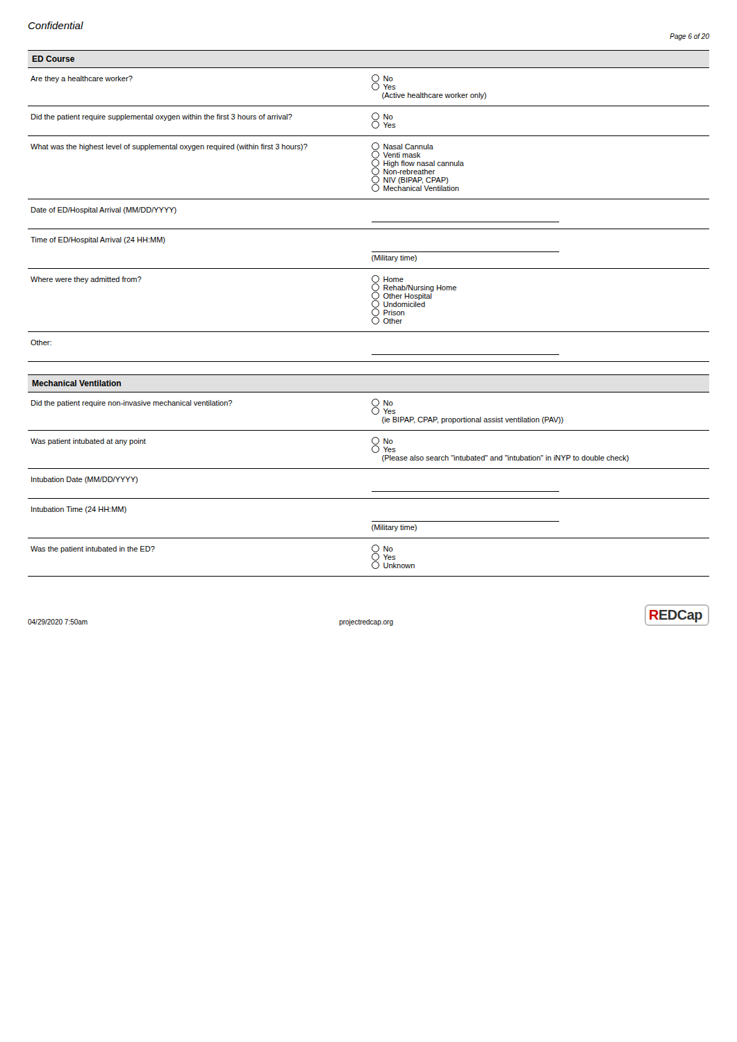Confidential
Page 6 of 20
| ED Course |
| Are they a healthcare worker? | No Yes (Active healthcare worker only) |
| Did the patient require supplemental oxygen within the first 3 hours of arrival? | No Yes |
| What was the highest level of supplemental oxygen required (within first 3 hours)? | Nasal Cannula Venti mask High flow nasal cannula Non-rebreather NIV (BIPAP, CPAP) Mechanical Ventilation |
| Date of ED/Hospital Arrival (MM/DD/YYYY) | |
| Time of ED/Hospital Arrival (24 HH:MM) | (Military time) |
| Where were they admitted from? | Home Rehab/Nursing Home Other Hospital Undomiciled Prison Other |
| Other: | |
| Mechanical Ventilation |
| Did the patient require non-invasive mechanical ventilation? | No Yes (ie BIPAP, CPAP, proportional assist ventilation (PAV)) |
| Was patient intubated at any point | No Yes (Please also search "intubated" and "intubation" in iNYP to double check) |
| Intubation Date (MM/DD/YYYY) | |
| Intubation Time (24 HH:MM) | (Military time) |
| Was the patient intubated in the ED? | No Yes Unknown |
04/29/2020 7:50am
projectredcap.org
REDCap